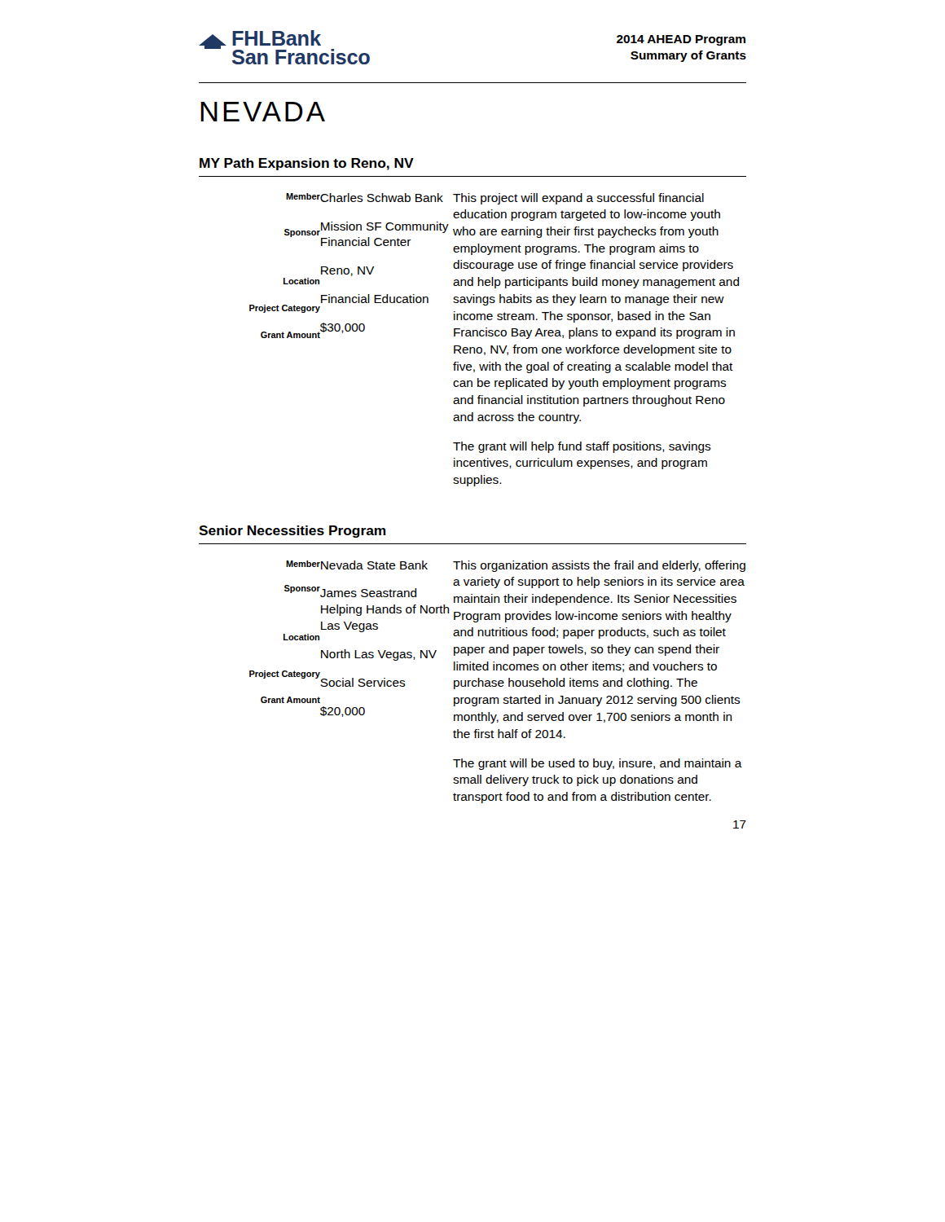FHLBank
San Francisco
2014 AHEAD Program
Summary of Grants
NEVADA
MY Path Expansion to Reno, NV
| Member Sponsor Location Project Category Grant Amount | Charles Schwab Bank Mission SF Community Financial Center Reno, NV Financial Education $30,000 | This project will expand a successful financial education program targeted to low-income youth who are earning their first paychecks from youth employment programs. The program aims to discourage use of fringe financial service providers and help participants build money management and savings habits as they learn to manage their new income stream. The sponsor, based in the San Francisco Bay Area, plans to expand its program in Reno, NV, from one workforce development site to five, with the goal of creating a scalable model that can be replicated by youth employment programs and financial institution partners throughout Reno and across the country. The grant will help fund staff positions, savings incentives, curriculum expenses, and program supplies. |
Senior Necessities Program
| Member Sponsor Location Project Category Grant Amount | Nevada State Bank James Seastrand Helping Hands of North Las Vegas North Las Vegas, NV Social Services $20,000 | This organization assists the frail and elderly, offering a variety of support to help seniors in its service area maintain their independence. Its Senior Necessities Program provides low-income seniors with healthy and nutritious food; paper products, such as toilet paper and paper towels, so they can spend their limited incomes on other items; and vouchers to purchase household items and clothing. The program started in January 2012 serving 500 clients monthly, and served over 1,700 seniors a month in the first half of 2014. The grant will be used to buy, insure, and maintain a small delivery truck to pick up donations and transport food to and from a distribution center. |
17